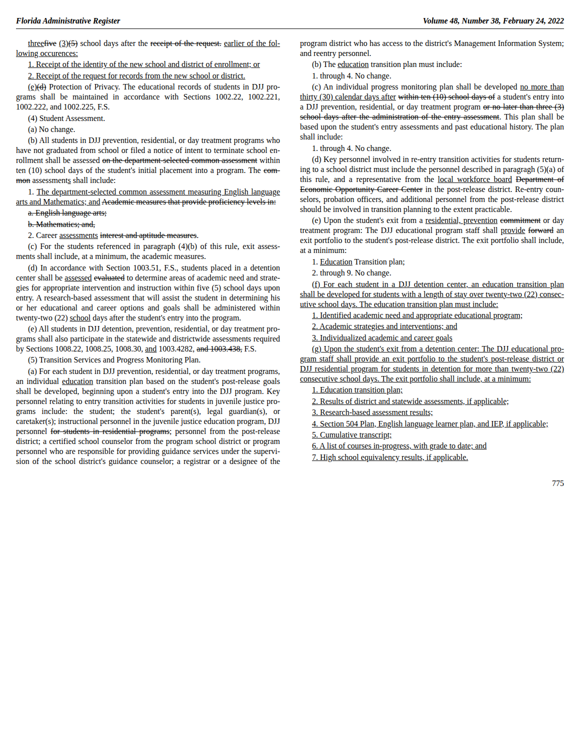Florida Administrative Register Volume 48, Number 38, February 24, 2022
threefive (3)(5) school days after the receipt of the request. earlier of the following occurences:
1. Receipt of the identity of the new school and district of enrollment; or
2. Receipt of the request for records from the new school or district.
(e)(d) Protection of Privacy. The educational records of students in DJJ programs shall be maintained in accordance with Sections 1002.22, 1002.221, 1002.222, and 1002.225, F.S.
(4) Student Assessment.
(a) No change.
(b) All students in DJJ prevention, residential, or day treatment programs who have not graduated from school or filed a notice of intent to terminate school enrollment shall be assessed on the department-selected common assessment within ten (10) school days of the student's initial placement into a program. The common assessments shall include:
1. The department-selected common assessment measuring English language arts and Mathematics; and Academic measures that provide proficiency levels in:
a. English language arts;
b. Mathematics; and,
2. Career assessments interest and aptitude measures.
(c) For the students referenced in paragraph (4)(b) of this rule, exit assessments shall include, at a minimum, the academic measures.
(d) In accordance with Section 1003.51, F.S., students placed in a detention center shall be assessed evaluated to determine areas of academic need and strategies for appropriate intervention and instruction within five (5) school days upon entry. A research-based assessment that will assist the student in determining his or her educational and career options and goals shall be administered within twenty-two (22) school days after the student's entry into the program.
(e) All students in DJJ detention, prevention, residential, or day treatment programs shall also participate in the statewide and districtwide assessments required by Sections 1008.22, 1008.25, 1008.30, and 1003.4282, and 1003.438, F.S.
(5) Transition Services and Progress Monitoring Plan.
(a) For each student in DJJ prevention, residential, or day treatment programs, an individual education transition plan based on the student's post-release goals shall be developed, beginning upon a student's entry into the DJJ program. Key personnel relating to entry transition activities for students in juvenile justice programs include: the student; the student's parent(s), legal guardian(s), or caretaker(s); instructional personnel in the juvenile justice education program, DJJ personnel for students in residential programs; personnel from the post-release district; a certified school counselor from the program school district or program personnel who are responsible for providing guidance services under the supervision of the school district's guidance counselor; a registrar or a designee of the program district who has access to the district's Management Information System; and reentry personnel.
(b) The education transition plan must include:
1. through 4. No change.
(c) An individual progress monitoring plan shall be developed no more than thirty (30) calendar days after within ten (10) school days of a student's entry into a DJJ prevention, residential, or day treatment program or no later than three (3) school days after the administration of the entry assessment. This plan shall be based upon the student's entry assessments and past educational history. The plan shall include:
1. through 4. No change.
(d) Key personnel involved in re-entry transition activities for students returning to a school district must include the personnel described in paragragh (5)(a) of this rule, and a representative from the local workforce board Department of Economic Opportunity Career Center in the post-release district. Re-entry counselors, probation officers, and additional personnel from the post-release district should be involved in transition planning to the extent practicable.
(e) Upon the student's exit from a residential, prevention commitment or day treatment program: The DJJ educational program staff shall provide forward an exit portfolio to the student's post-release district. The exit portfolio shall include, at a minimum:
1. Education Transition plan;
2. through 9. No change.
(f) For each student in a DJJ detention center, an education transition plan shall be developed for students with a length of stay over twenty-two (22) consecutive school days. The education transition plan must include:
1. Identified academic need and appropriate educational program;
2. Academic strategies and interventions; and
3. Individualized academic and career goals
(g) Upon the student's exit from a detention center: The DJJ educational program staff shall provide an exit portfolio to the student's post-release district or DJJ residential program for students in detention for more than twenty-two (22) consecutive school days. The exit portfolio shall include, at a minimum:
1. Education transition plan;
2. Results of district and statewide assessments, if applicable;
3. Research-based assessment results;
4. Section 504 Plan, English language learner plan, and IEP, if applicable;
5. Cumulative transcript;
6. A list of courses in-progress, with grade to date; and
7. High school equivalency results, if applicable.
775